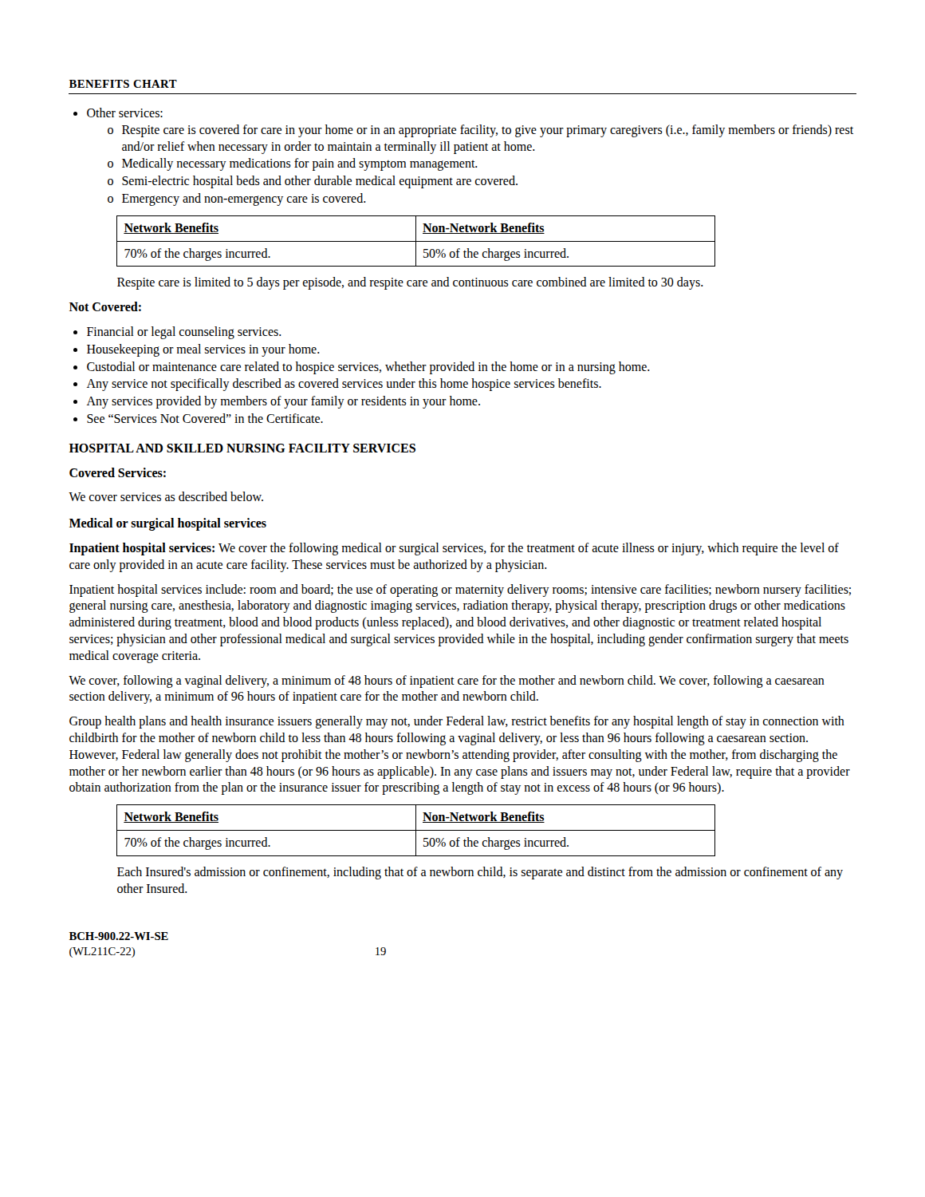BENEFITS CHART
Other services:
Respite care is covered for care in your home or in an appropriate facility, to give your primary caregivers (i.e., family members or friends) rest and/or relief when necessary in order to maintain a terminally ill patient at home.
Medically necessary medications for pain and symptom management.
Semi-electric hospital beds and other durable medical equipment are covered.
Emergency and non-emergency care is covered.
| Network Benefits | Non-Network Benefits |
| --- | --- |
| 70% of the charges incurred. | 50% of the charges incurred. |
Respite care is limited to 5 days per episode, and respite care and continuous care combined are limited to 30 days.
Not Covered:
Financial or legal counseling services.
Housekeeping or meal services in your home.
Custodial or maintenance care related to hospice services, whether provided in the home or in a nursing home.
Any service not specifically described as covered services under this home hospice services benefits.
Any services provided by members of your family or residents in your home.
See “Services Not Covered” in the Certificate.
HOSPITAL AND SKILLED NURSING FACILITY SERVICES
Covered Services:
We cover services as described below.
Medical or surgical hospital services
Inpatient hospital services: We cover the following medical or surgical services, for the treatment of acute illness or injury, which require the level of care only provided in an acute care facility. These services must be authorized by a physician.
Inpatient hospital services include: room and board; the use of operating or maternity delivery rooms; intensive care facilities; newborn nursery facilities; general nursing care, anesthesia, laboratory and diagnostic imaging services, radiation therapy, physical therapy, prescription drugs or other medications administered during treatment, blood and blood products (unless replaced), and blood derivatives, and other diagnostic or treatment related hospital services; physician and other professional medical and surgical services provided while in the hospital, including gender confirmation surgery that meets medical coverage criteria.
We cover, following a vaginal delivery, a minimum of 48 hours of inpatient care for the mother and newborn child. We cover, following a caesarean section delivery, a minimum of 96 hours of inpatient care for the mother and newborn child.
Group health plans and health insurance issuers generally may not, under Federal law, restrict benefits for any hospital length of stay in connection with childbirth for the mother of newborn child to less than 48 hours following a vaginal delivery, or less than 96 hours following a caesarean section. However, Federal law generally does not prohibit the mother’s or newborn’s attending provider, after consulting with the mother, from discharging the mother or her newborn earlier than 48 hours (or 96 hours as applicable). In any case plans and issuers may not, under Federal law, require that a provider obtain authorization from the plan or the insurance issuer for prescribing a length of stay not in excess of 48 hours (or 96 hours).
| Network Benefits | Non-Network Benefits |
| --- | --- |
| 70% of the charges incurred. | 50% of the charges incurred. |
Each Insured's admission or confinement, including that of a newborn child, is separate and distinct from the admission or confinement of any other Insured.
BCH-900.22-WI-SE
(WL211C-22)
19